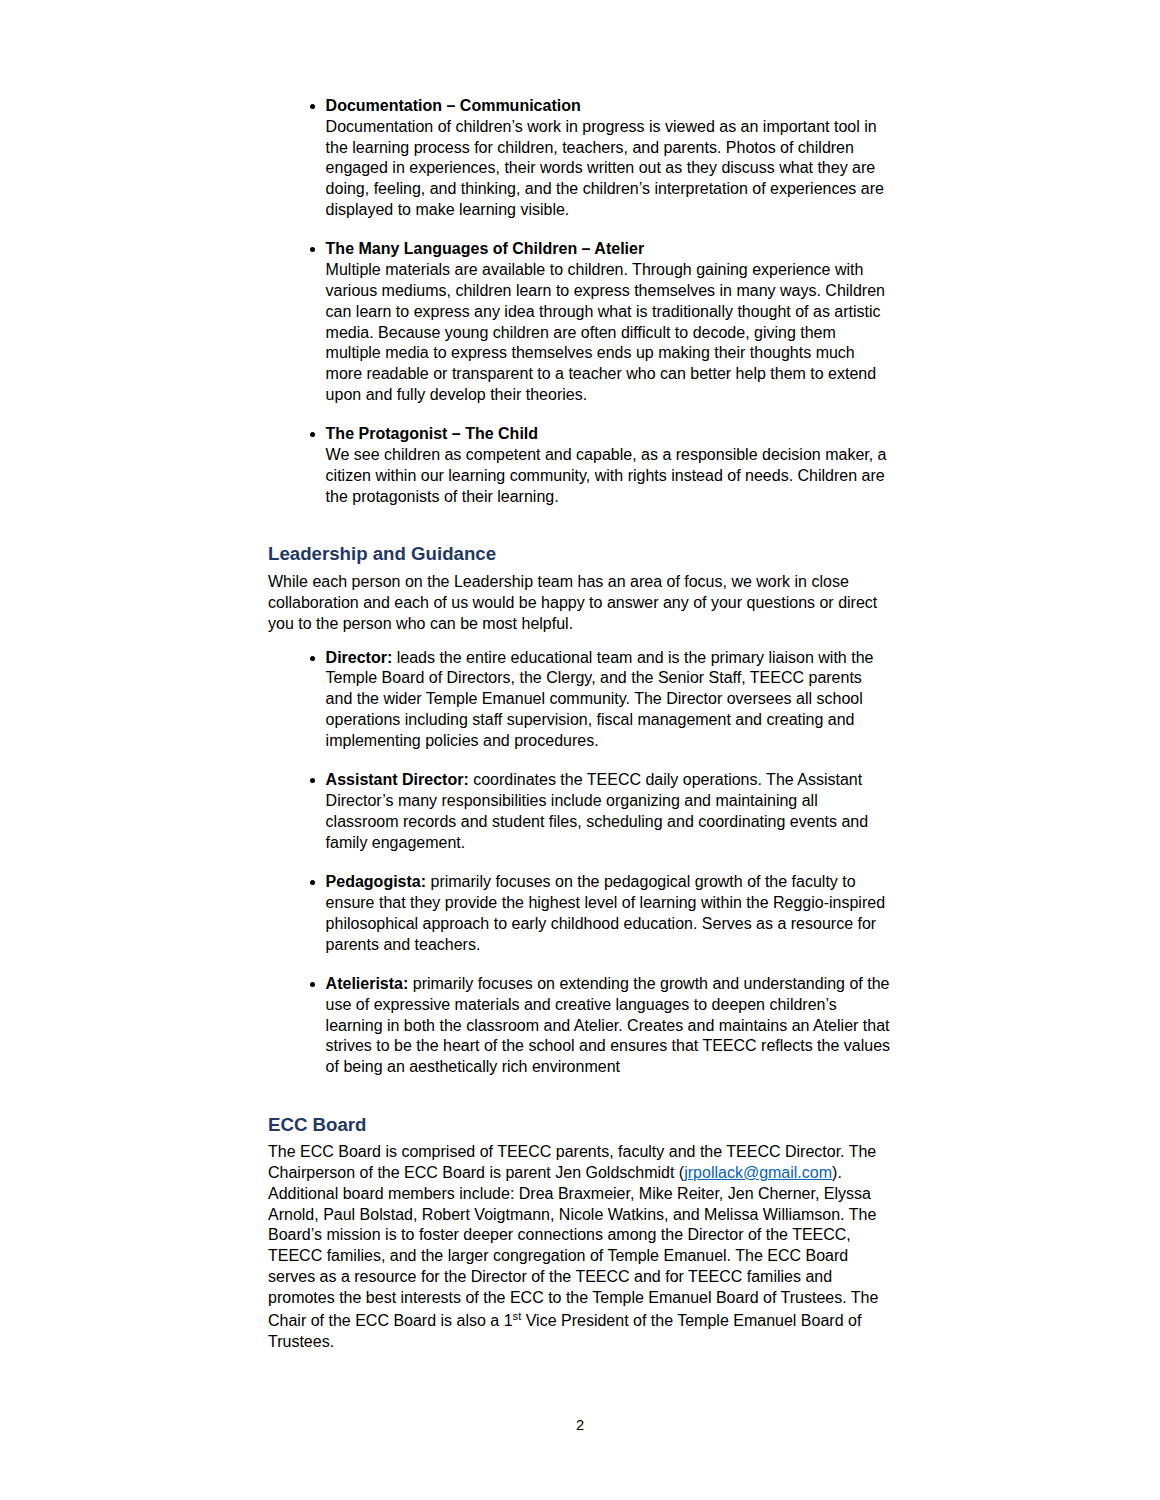Documentation – Communication
Documentation of children’s work in progress is viewed as an important tool in the learning process for children, teachers, and parents. Photos of children engaged in experiences, their words written out as they discuss what they are doing, feeling, and thinking, and the children’s interpretation of experiences are displayed to make learning visible.
The Many Languages of Children – Atelier
Multiple materials are available to children. Through gaining experience with various mediums, children learn to express themselves in many ways. Children can learn to express any idea through what is traditionally thought of as artistic media. Because young children are often difficult to decode, giving them multiple media to express themselves ends up making their thoughts much more readable or transparent to a teacher who can better help them to extend upon and fully develop their theories.
The Protagonist – The Child
We see children as competent and capable, as a responsible decision maker, a citizen within our learning community, with rights instead of needs. Children are the protagonists of their learning.
Leadership and Guidance
While each person on the Leadership team has an area of focus, we work in close collaboration and each of us would be happy to answer any of your questions or direct you to the person who can be most helpful.
Director: leads the entire educational team and is the primary liaison with the Temple Board of Directors, the Clergy, and the Senior Staff, TEECC parents and the wider Temple Emanuel community. The Director oversees all school operations including staff supervision, fiscal management and creating and implementing policies and procedures.
Assistant Director: coordinates the TEECC daily operations. The Assistant Director’s many responsibilities include organizing and maintaining all classroom records and student files, scheduling and coordinating events and family engagement.
Pedagogista: primarily focuses on the pedagogical growth of the faculty to ensure that they provide the highest level of learning within the Reggio-inspired philosophical approach to early childhood education. Serves as a resource for parents and teachers.
Atelierista: primarily focuses on extending the growth and understanding of the use of expressive materials and creative languages to deepen children’s learning in both the classroom and Atelier. Creates and maintains an Atelier that strives to be the heart of the school and ensures that TEECC reflects the values of being an aesthetically rich environment
ECC Board
The ECC Board is comprised of TEECC parents, faculty and the TEECC Director. The Chairperson of the ECC Board is parent Jen Goldschmidt (jrpollack@gmail.com). Additional board members include: Drea Braxmeier, Mike Reiter, Jen Cherner, Elyssa Arnold, Paul Bolstad, Robert Voigtmann, Nicole Watkins, and Melissa Williamson. The Board’s mission is to foster deeper connections among the Director of the TEECC, TEECC families, and the larger congregation of Temple Emanuel. The ECC Board serves as a resource for the Director of the TEECC and for TEECC families and promotes the best interests of the ECC to the Temple Emanuel Board of Trustees. The Chair of the ECC Board is also a 1st Vice President of the Temple Emanuel Board of Trustees.
2